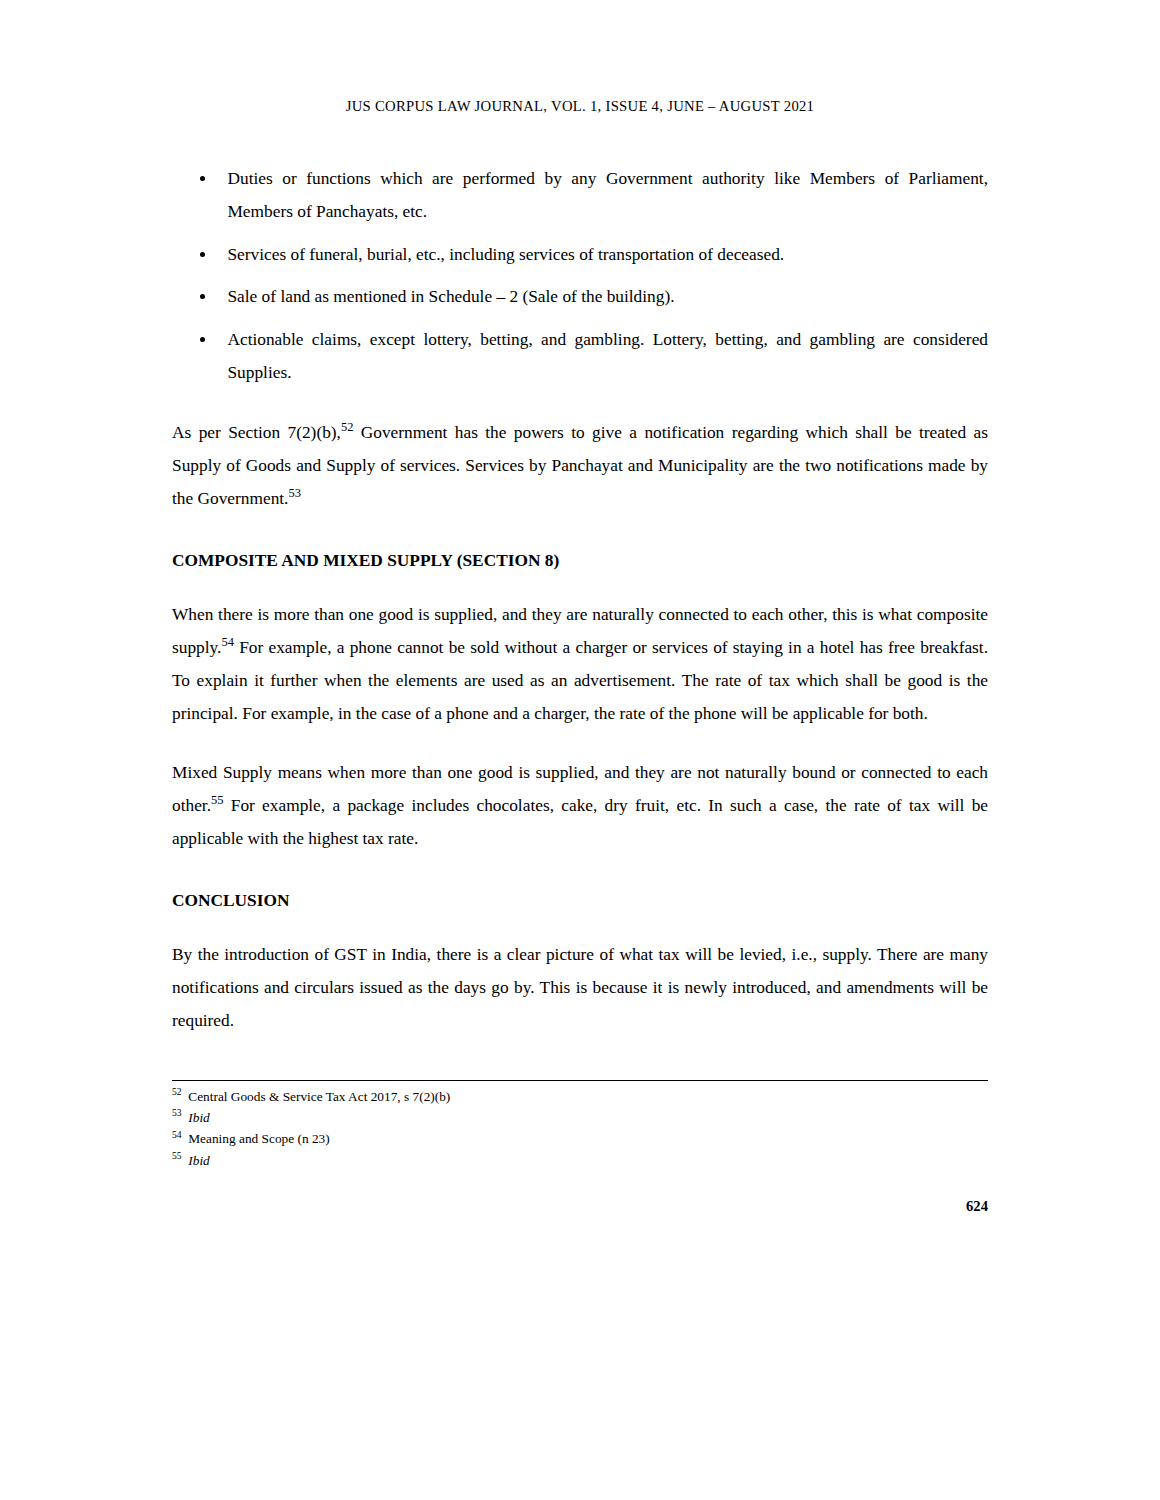JUS CORPUS LAW JOURNAL, VOL. 1, ISSUE 4, JUNE – AUGUST 2021
Duties or functions which are performed by any Government authority like Members of Parliament, Members of Panchayats, etc.
Services of funeral, burial, etc., including services of transportation of deceased.
Sale of land as mentioned in Schedule – 2 (Sale of the building).
Actionable claims, except lottery, betting, and gambling. Lottery, betting, and gambling are considered Supplies.
As per Section 7(2)(b),52 Government has the powers to give a notification regarding which shall be treated as Supply of Goods and Supply of services. Services by Panchayat and Municipality are the two notifications made by the Government.53
COMPOSITE AND MIXED SUPPLY (SECTION 8)
When there is more than one good is supplied, and they are naturally connected to each other, this is what composite supply.54 For example, a phone cannot be sold without a charger or services of staying in a hotel has free breakfast. To explain it further when the elements are used as an advertisement. The rate of tax which shall be good is the principal. For example, in the case of a phone and a charger, the rate of the phone will be applicable for both.
Mixed Supply means when more than one good is supplied, and they are not naturally bound or connected to each other.55 For example, a package includes chocolates, cake, dry fruit, etc. In such a case, the rate of tax will be applicable with the highest tax rate.
CONCLUSION
By the introduction of GST in India, there is a clear picture of what tax will be levied, i.e., supply. There are many notifications and circulars issued as the days go by. This is because it is newly introduced, and amendments will be required.
52 Central Goods & Service Tax Act 2017, s 7(2)(b)
53 Ibid
54 Meaning and Scope (n 23)
55 Ibid
624